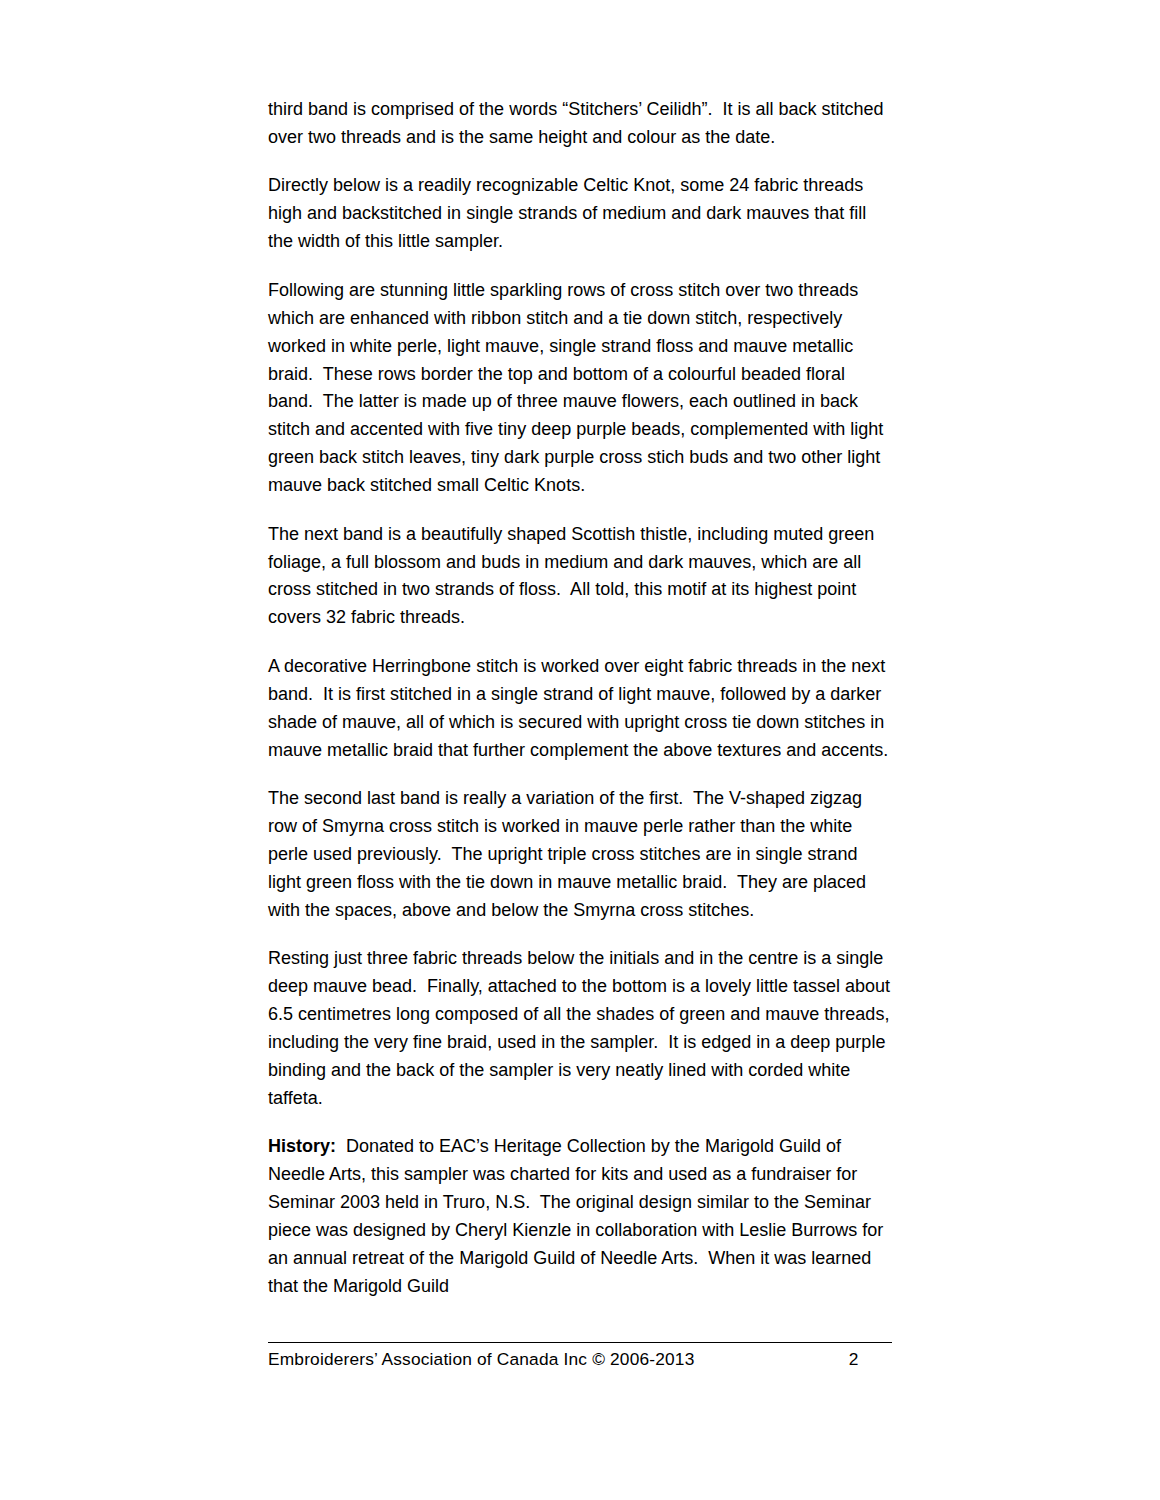third band is comprised of the words “Stitchers’ Ceilidh”. It is all back stitched over two threads and is the same height and colour as the date.
Directly below is a readily recognizable Celtic Knot, some 24 fabric threads high and backstitched in single strands of medium and dark mauves that fill the width of this little sampler.
Following are stunning little sparkling rows of cross stitch over two threads which are enhanced with ribbon stitch and a tie down stitch, respectively worked in white perle, light mauve, single strand floss and mauve metallic braid. These rows border the top and bottom of a colourful beaded floral band. The latter is made up of three mauve flowers, each outlined in back stitch and accented with five tiny deep purple beads, complemented with light green back stitch leaves, tiny dark purple cross stich buds and two other light mauve back stitched small Celtic Knots.
The next band is a beautifully shaped Scottish thistle, including muted green foliage, a full blossom and buds in medium and dark mauves, which are all cross stitched in two strands of floss. All told, this motif at its highest point covers 32 fabric threads.
A decorative Herringbone stitch is worked over eight fabric threads in the next band. It is first stitched in a single strand of light mauve, followed by a darker shade of mauve, all of which is secured with upright cross tie down stitches in mauve metallic braid that further complement the above textures and accents.
The second last band is really a variation of the first. The V-shaped zigzag row of Smyrna cross stitch is worked in mauve perle rather than the white perle used previously. The upright triple cross stitches are in single strand light green floss with the tie down in mauve metallic braid. They are placed with the spaces, above and below the Smyrna cross stitches.
Resting just three fabric threads below the initials and in the centre is a single deep mauve bead. Finally, attached to the bottom is a lovely little tassel about 6.5 centimetres long composed of all the shades of green and mauve threads, including the very fine braid, used in the sampler. It is edged in a deep purple binding and the back of the sampler is very neatly lined with corded white taffeta.
History: Donated to EAC’s Heritage Collection by the Marigold Guild of Needle Arts, this sampler was charted for kits and used as a fundraiser for Seminar 2003 held in Truro, N.S. The original design similar to the Seminar piece was designed by Cheryl Kienzle in collaboration with Leslie Burrows for an annual retreat of the Marigold Guild of Needle Arts. When it was learned that the Marigold Guild
Embroiderers’ Association of Canada Inc © 2006-2013 2